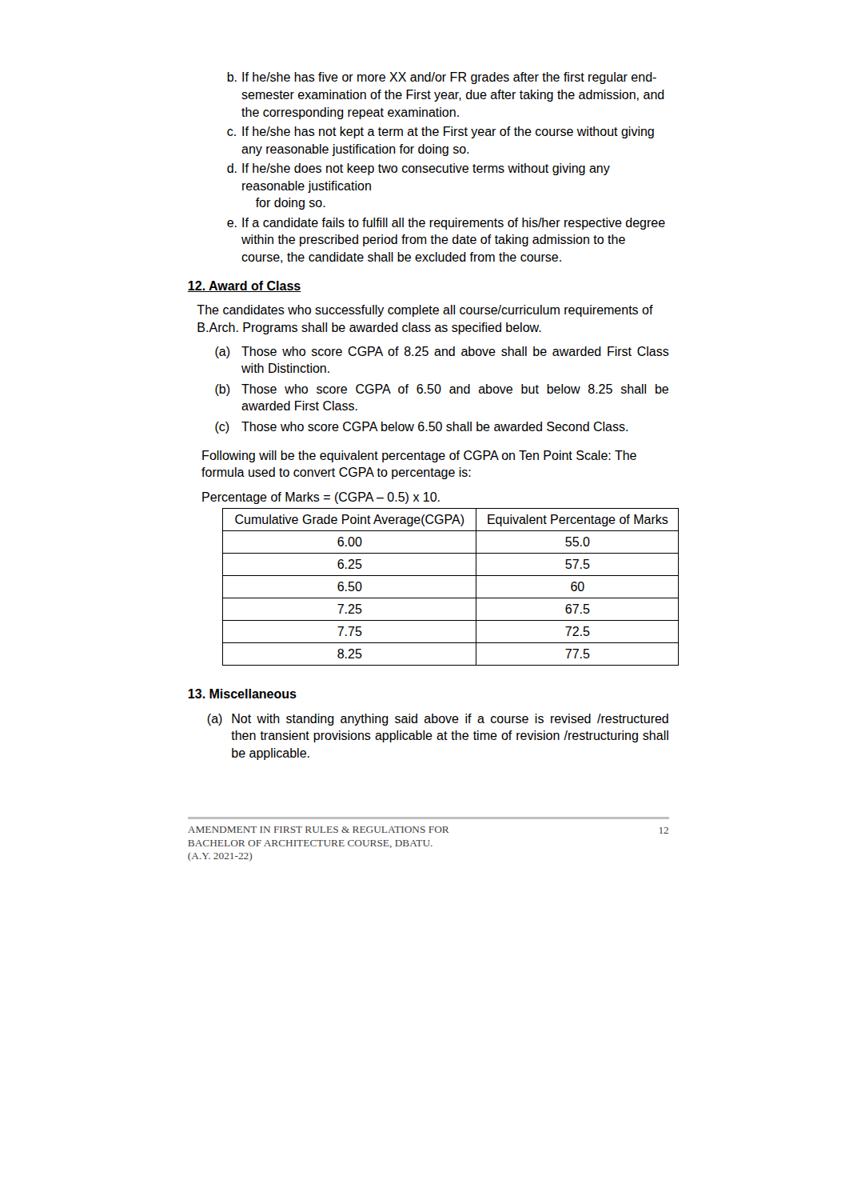b. If he/she has five or more XX and/or FR grades after the first regular end-semester examination of the First year, due after taking the admission, and the corresponding repeat examination.
c. If he/she has not kept a term at the First year of the course without giving any reasonable justification for doing so.
d. If he/she does not keep two consecutive terms without giving any reasonable justification
for doing so.
e. If a candidate fails to fulfill all the requirements of his/her respective degree within the prescribed period from the date of taking admission to the course, the candidate shall be excluded from the course.
12. Award of Class
The candidates who successfully complete all course/curriculum requirements of B.Arch. Programs shall be awarded class as specified below.
(a) Those who score CGPA of 8.25 and above shall be awarded First Class with Distinction.
(b) Those who score CGPA of 6.50 and above but below 8.25 shall be awarded First Class.
(c) Those who score CGPA below 6.50 shall be awarded Second Class.
Following will be the equivalent percentage of CGPA on Ten Point Scale: The formula used to convert CGPA to percentage is:
Percentage of Marks = (CGPA – 0.5) x 10.
| Cumulative Grade Point Average(CGPA) | Equivalent Percentage of Marks |
| 6.00 | 55.0 |
| 6.25 | 57.5 |
| 6.50 | 60 |
| 7.25 | 67.5 |
| 7.75 | 72.5 |
| 8.25 | 77.5 |
13. Miscellaneous
(a) Not with standing anything said above if a course is revised /restructured then transient provisions applicable at the time of revision /restructuring shall be applicable.
| AMENDMENT IN FIRST RULES & REGULATIONS FOR BACHELOR OF ARCHITECTURE COURSE, DBATU. (A.Y. 2021-22) | 12 |